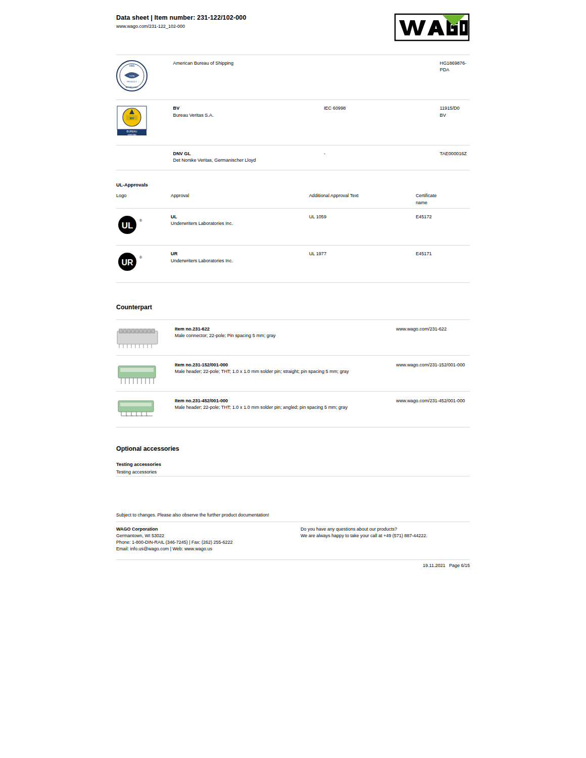Data sheet | Item number: 231-122/102-000
www.wago.com/231-122_102-000
| ABS APPROVED TYPE PRODUCT | American Bureau of Shipping | | HG1869876- PDA |
| BV BUREAU VERITAS | BV Bureau Veritas S.A. | IEC 60998 | 11915/D0 BV |
| | DNV GL Det Norske Veritas, Germanischer Lloyd | - | TAE000016Z |
UL-Approvals
| Logo | Approval | Additional Approval Text | Certificate name |
| --- | --- | --- | --- |
| UL ® | UL Underwriters Laboratories Inc. | UL 1059 | E45172 |
| UR ® | UR Underwriters Laboratories Inc. | UL 1977 | E45171 |
Counterpart
| | Item no.231-622 Male connector; 22-pole; Pin spacing 5 mm; gray | www.wago.com/231-622 |
| | Item no.231-152/001-000 Male header; 22-pole; THT; 1.0 x 1.0 mm solder pin; straight; pin spacing 5 mm; gray | www.wago.com/231-152/001-000 |
| | Item no.231-452/001-000 Male header; 22-pole; THT; 1.0 x 1.0 mm solder pin; angled; pin spacing 5 mm; gray | www.wago.com/231-452/001-000 |
Optional accessories
Testing accessories
Testing accessories
Subject to changes. Please also observe the further product documentation!
WAGO Corporation
Germantown, WI 53022
Phone: 1-800-DIN-RAIL (346-7245) | Fax: (262) 255-6222
Email: info.us@wago.com | Web: www.wago.us
Do you have any questions about our products?
We are always happy to take your call at +49 (571) 887-44222.
19.11.2021 Page 6/15